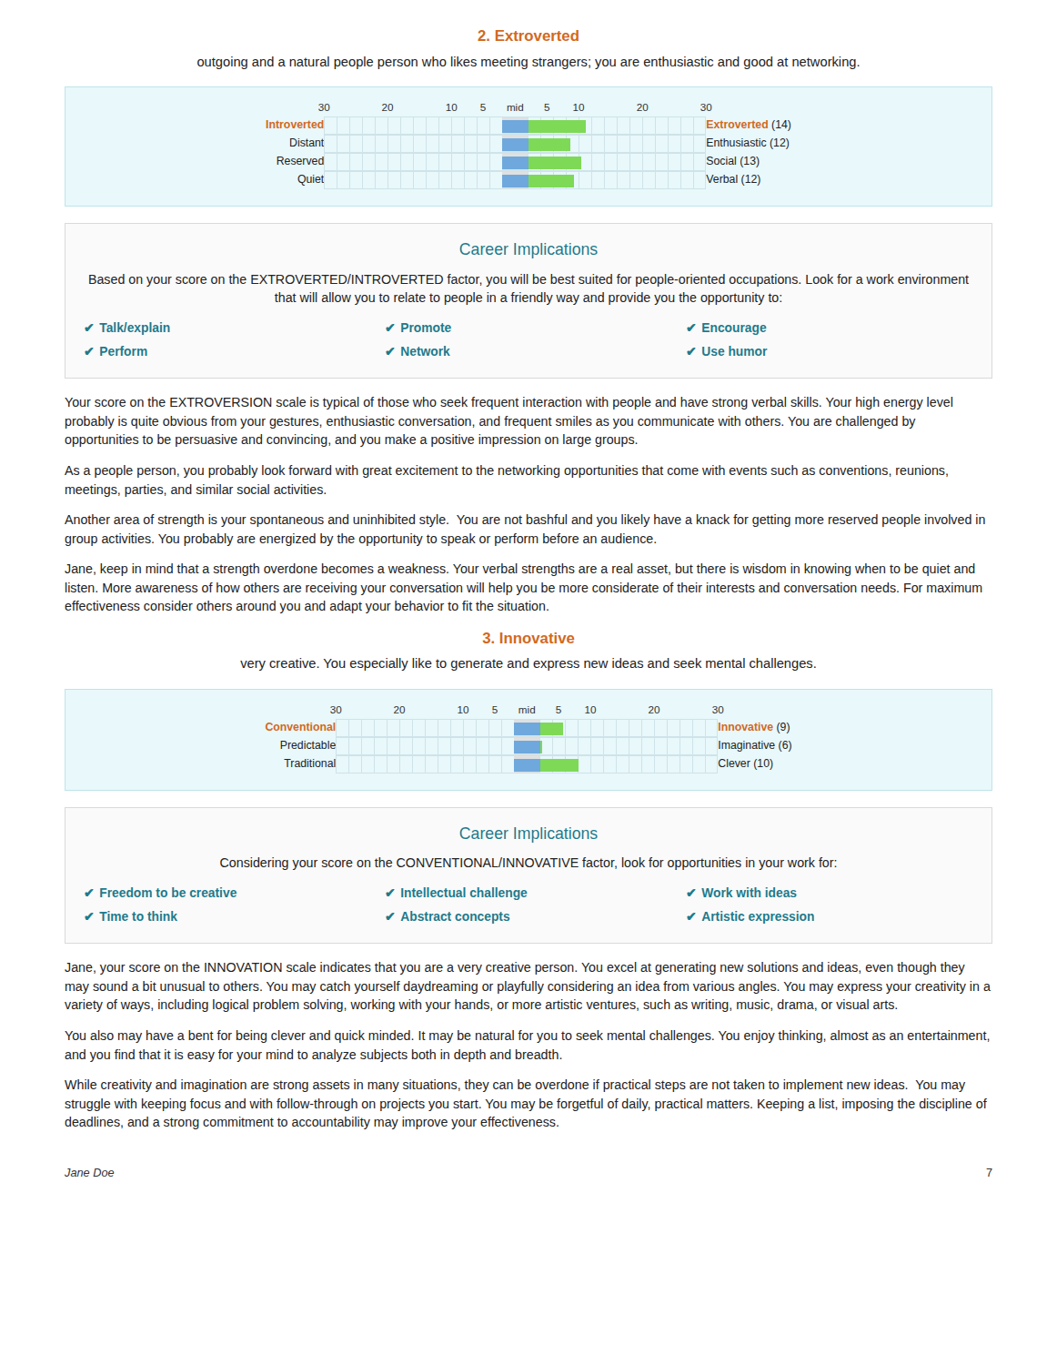2. Extroverted
outgoing and a natural people person who likes meeting strangers; you are enthusiastic and good at networking.
| | 30 20 10 5 mid 5 10 20 30 | |
| Introverted | | Extroverted (14) |
| Distant | | Enthusiastic (12) |
| Reserved | | Social (13) |
| Quiet | | Verbal (12) |
Career Implications
Based on your score on the EXTROVERTED/INTROVERTED factor, you will be best suited for people-oriented occupations. Look for a work environment that will allow you to relate to people in a friendly way and provide you the opportunity to:
Talk/explain
Promote
Encourage
Perform
Network
Use humor
Your score on the EXTROVERSION scale is typical of those who seek frequent interaction with people and have strong verbal skills. Your high energy level probably is quite obvious from your gestures, enthusiastic conversation, and frequent smiles as you communicate with others. You are challenged by opportunities to be persuasive and convincing, and you make a positive impression on large groups.
As a people person, you probably look forward with great excitement to the networking opportunities that come with events such as conventions, reunions, meetings, parties, and similar social activities.
Another area of strength is your spontaneous and uninhibited style. You are not bashful and you likely have a knack for getting more reserved people involved in group activities. You probably are energized by the opportunity to speak or perform before an audience.
Jane, keep in mind that a strength overdone becomes a weakness. Your verbal strengths are a real asset, but there is wisdom in knowing when to be quiet and listen. More awareness of how others are receiving your conversation will help you be more considerate of their interests and conversation needs. For maximum effectiveness consider others around you and adapt your behavior to fit the situation.
3. Innovative
very creative. You especially like to generate and express new ideas and seek mental challenges.
| | 30 20 10 5 mid 5 10 20 30 | |
| Conventional | | Innovative (9) |
| Predictable | | Imaginative (6) |
| Traditional | | Clever (10) |
Career Implications
Considering your score on the CONVENTIONAL/INNOVATIVE factor, look for opportunities in your work for:
Freedom to be creative
Intellectual challenge
Work with ideas
Time to think
Abstract concepts
Artistic expression
Jane, your score on the INNOVATION scale indicates that you are a very creative person. You excel at generating new solutions and ideas, even though they may sound a bit unusual to others. You may catch yourself daydreaming or playfully considering an idea from various angles. You may express your creativity in a variety of ways, including logical problem solving, working with your hands, or more artistic ventures, such as writing, music, drama, or visual arts.
You also may have a bent for being clever and quick minded. It may be natural for you to seek mental challenges. You enjoy thinking, almost as an entertainment, and you find that it is easy for your mind to analyze subjects both in depth and breadth.
While creativity and imagination are strong assets in many situations, they can be overdone if practical steps are not taken to implement new ideas. You may struggle with keeping focus and with follow-through on projects you start. You may be forgetful of daily, practical matters. Keeping a list, imposing the discipline of deadlines, and a strong commitment to accountability may improve your effectiveness.
Jane Doe 7